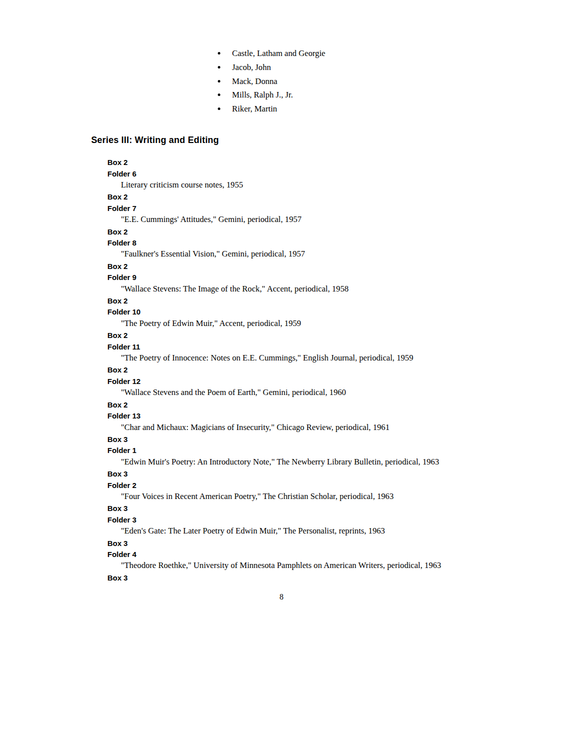Castle, Latham and Georgie
Jacob, John
Mack, Donna
Mills, Ralph J., Jr.
Riker, Martin
Series III: Writing and Editing
Box 2
Folder 6
Literary criticism course notes, 1955
Box 2
Folder 7
"E.E. Cummings' Attitudes," Gemini, periodical, 1957
Box 2
Folder 8
"Faulkner's Essential Vision," Gemini, periodical, 1957
Box 2
Folder 9
"Wallace Stevens: The Image of the Rock," Accent, periodical, 1958
Box 2
Folder 10
"The Poetry of Edwin Muir," Accent, periodical, 1959
Box 2
Folder 11
"The Poetry of Innocence: Notes on E.E. Cummings," English Journal, periodical, 1959
Box 2
Folder 12
"Wallace Stevens and the Poem of Earth," Gemini, periodical, 1960
Box 2
Folder 13
"Char and Michaux: Magicians of Insecurity," Chicago Review, periodical, 1961
Box 3
Folder 1
"Edwin Muir's Poetry: An Introductory Note," The Newberry Library Bulletin, periodical, 1963
Box 3
Folder 2
"Four Voices in Recent American Poetry," The Christian Scholar, periodical, 1963
Box 3
Folder 3
"Eden's Gate: The Later Poetry of Edwin Muir," The Personalist, reprints, 1963
Box 3
Folder 4
"Theodore Roethke," University of Minnesota Pamphlets on American Writers, periodical, 1963
Box 3
8